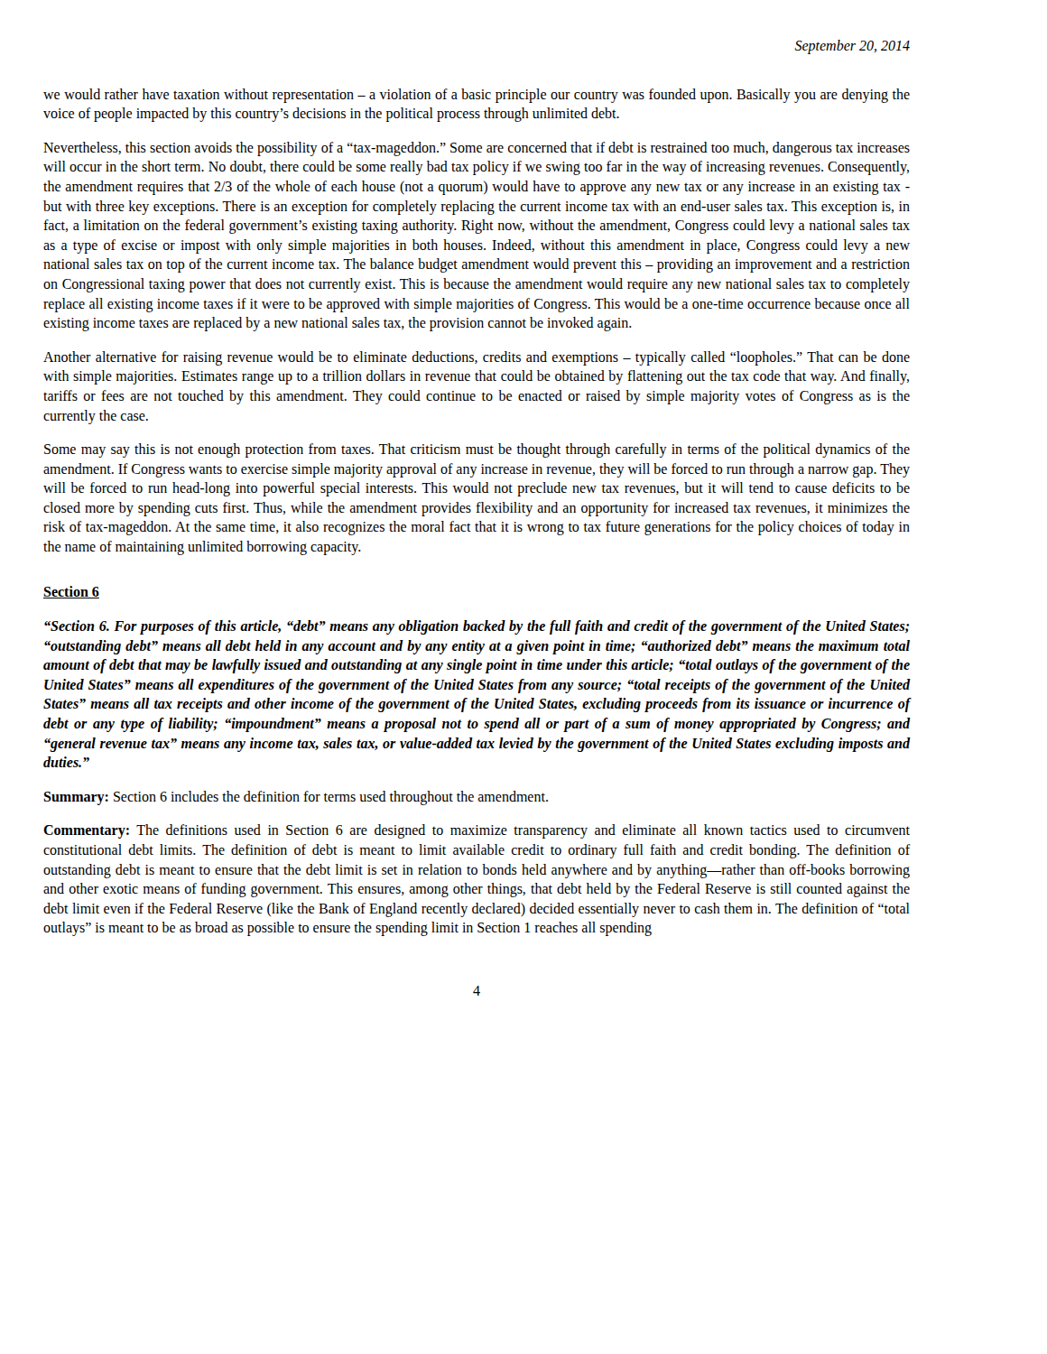September 20, 2014
we would rather have taxation without representation – a violation of a basic principle our country was founded upon. Basically you are denying the voice of people impacted by this country’s decisions in the political process through unlimited debt.
Nevertheless, this section avoids the possibility of a “tax-mageddon.” Some are concerned that if debt is restrained too much, dangerous tax increases will occur in the short term. No doubt, there could be some really bad tax policy if we swing too far in the way of increasing revenues. Consequently, the amendment requires that 2/3 of the whole of each house (not a quorum) would have to approve any new tax or any increase in an existing tax - but with three key exceptions. There is an exception for completely replacing the current income tax with an end-user sales tax. This exception is, in fact, a limitation on the federal government’s existing taxing authority. Right now, without the amendment, Congress could levy a national sales tax as a type of excise or impost with only simple majorities in both houses. Indeed, without this amendment in place, Congress could levy a new national sales tax on top of the current income tax. The balance budget amendment would prevent this – providing an improvement and a restriction on Congressional taxing power that does not currently exist. This is because the amendment would require any new national sales tax to completely replace all existing income taxes if it were to be approved with simple majorities of Congress. This would be a one-time occurrence because once all existing income taxes are replaced by a new national sales tax, the provision cannot be invoked again.
Another alternative for raising revenue would be to eliminate deductions, credits and exemptions – typically called “loopholes.” That can be done with simple majorities. Estimates range up to a trillion dollars in revenue that could be obtained by flattening out the tax code that way. And finally, tariffs or fees are not touched by this amendment. They could continue to be enacted or raised by simple majority votes of Congress as is the currently the case.
Some may say this is not enough protection from taxes. That criticism must be thought through carefully in terms of the political dynamics of the amendment. If Congress wants to exercise simple majority approval of any increase in revenue, they will be forced to run through a narrow gap. They will be forced to run head-long into powerful special interests. This would not preclude new tax revenues, but it will tend to cause deficits to be closed more by spending cuts first. Thus, while the amendment provides flexibility and an opportunity for increased tax revenues, it minimizes the risk of tax-mageddon. At the same time, it also recognizes the moral fact that it is wrong to tax future generations for the policy choices of today in the name of maintaining unlimited borrowing capacity.
Section 6
“Section 6. For purposes of this article, “debt” means any obligation backed by the full faith and credit of the government of the United States; “outstanding debt” means all debt held in any account and by any entity at a given point in time; “authorized debt” means the maximum total amount of debt that may be lawfully issued and outstanding at any single point in time under this article; “total outlays of the government of the United States” means all expenditures of the government of the United States from any source; “total receipts of the government of the United States” means all tax receipts and other income of the government of the United States, excluding proceeds from its issuance or incurrence of debt or any type of liability; “impoundment” means a proposal not to spend all or part of a sum of money appropriated by Congress; and “general revenue tax” means any income tax, sales tax, or value-added tax levied by the government of the United States excluding imposts and duties.”
Summary: Section 6 includes the definition for terms used throughout the amendment.
Commentary: The definitions used in Section 6 are designed to maximize transparency and eliminate all known tactics used to circumvent constitutional debt limits. The definition of debt is meant to limit available credit to ordinary full faith and credit bonding. The definition of outstanding debt is meant to ensure that the debt limit is set in relation to bonds held anywhere and by anything—rather than off-books borrowing and other exotic means of funding government. This ensures, among other things, that debt held by the Federal Reserve is still counted against the debt limit even if the Federal Reserve (like the Bank of England recently declared) decided essentially never to cash them in. The definition of “total outlays” is meant to be as broad as possible to ensure the spending limit in Section 1 reaches all spending
4